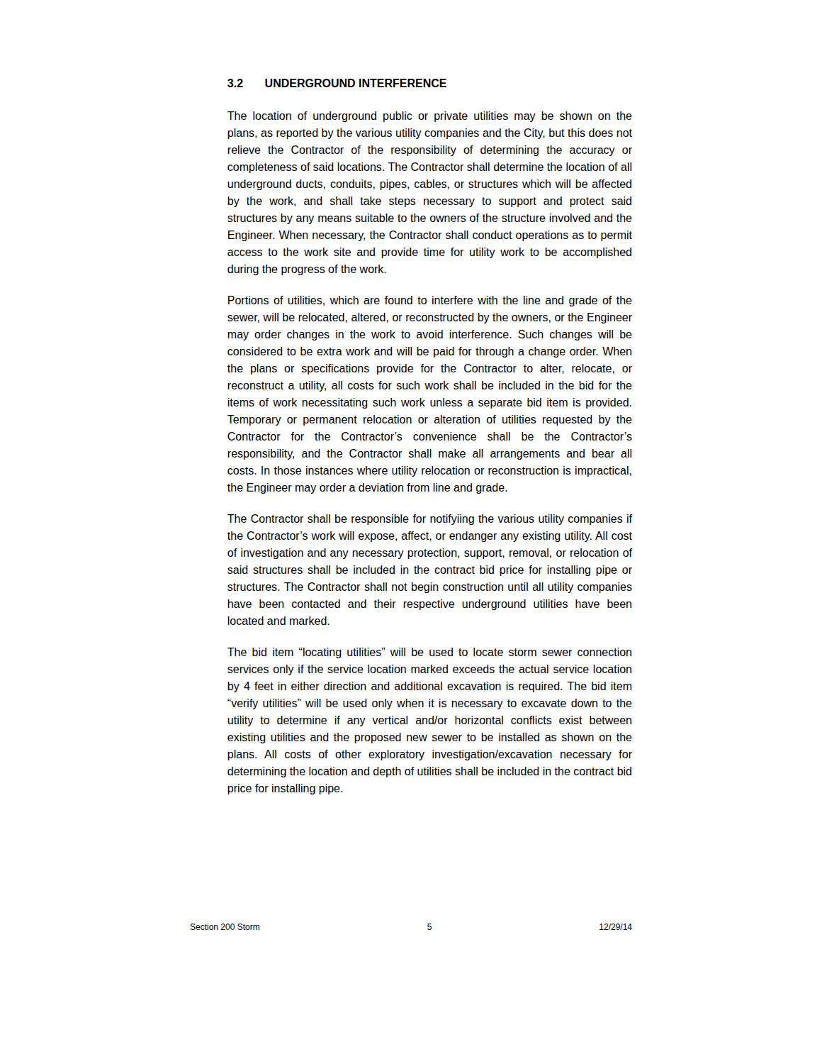3.2 UNDERGROUND INTERFERENCE
The location of underground public or private utilities may be shown on the plans, as reported by the various utility companies and the City, but this does not relieve the Contractor of the responsibility of determining the accuracy or completeness of said locations. The Contractor shall determine the location of all underground ducts, conduits, pipes, cables, or structures which will be affected by the work, and shall take steps necessary to support and protect said structures by any means suitable to the owners of the structure involved and the Engineer. When necessary, the Contractor shall conduct operations as to permit access to the work site and provide time for utility work to be accomplished during the progress of the work.
Portions of utilities, which are found to interfere with the line and grade of the sewer, will be relocated, altered, or reconstructed by the owners, or the Engineer may order changes in the work to avoid interference. Such changes will be considered to be extra work and will be paid for through a change order. When the plans or specifications provide for the Contractor to alter, relocate, or reconstruct a utility, all costs for such work shall be included in the bid for the items of work necessitating such work unless a separate bid item is provided. Temporary or permanent relocation or alteration of utilities requested by the Contractor for the Contractor’s convenience shall be the Contractor’s responsibility, and the Contractor shall make all arrangements and bear all costs. In those instances where utility relocation or reconstruction is impractical, the Engineer may order a deviation from line and grade.
The Contractor shall be responsible for notifyiing the various utility companies if the Contractor’s work will expose, affect, or endanger any existing utility. All cost of investigation and any necessary protection, support, removal, or relocation of said structures shall be included in the contract bid price for installing pipe or structures. The Contractor shall not begin construction until all utility companies have been contacted and their respective underground utilities have been located and marked.
The bid item “locating utilities” will be used to locate storm sewer connection services only if the service location marked exceeds the actual service location by 4 feet in either direction and additional excavation is required. The bid item “verify utilities” will be used only when it is necessary to excavate down to the utility to determine if any vertical and/or horizontal conflicts exist between existing utilities and the proposed new sewer to be installed as shown on the plans. All costs of other exploratory investigation/excavation necessary for determining the location and depth of utilities shall be included in the contract bid price for installing pipe.
Section 200 Storm
5
12/29/14